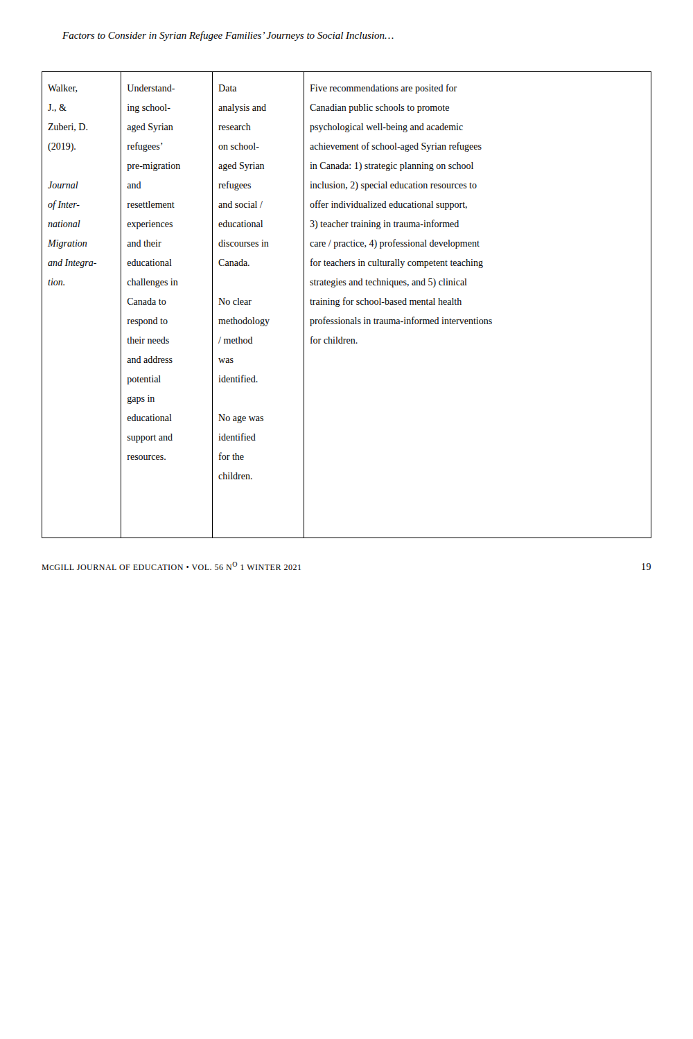Factors to Consider in Syrian Refugee Families’ Journeys to Social Inclusion…
| Walker, J., & Zuberi, D. (2019). Journal of Inter- national Migration and Integra- tion. | Understand- ing school- aged Syrian refugees’ pre-migration and resettlement experiences and their educational challenges in Canada to respond to their needs and address potential gaps in educational support and resources. | Data analysis and research on school- aged Syrian refugees and social / educational discourses in Canada. No clear methodology / method was identified. No age was identified for the children. | Five recommendations are posited for Canadian public schools to promote psychological well-being and academic achievement of school-aged Syrian refugees in Canada: 1) strategic planning on school inclusion, 2) special education resources to offer individualized educational support, 3) teacher training in trauma-informed care / practice, 4) professional development for teachers in culturally competent teaching strategies and techniques, and 5) clinical training for school-based mental health professionals in trauma-informed interventions for children. |
MCGILL JOURNAL OF EDUCATION • VOL. 56 No 1 WINTER 2021 19